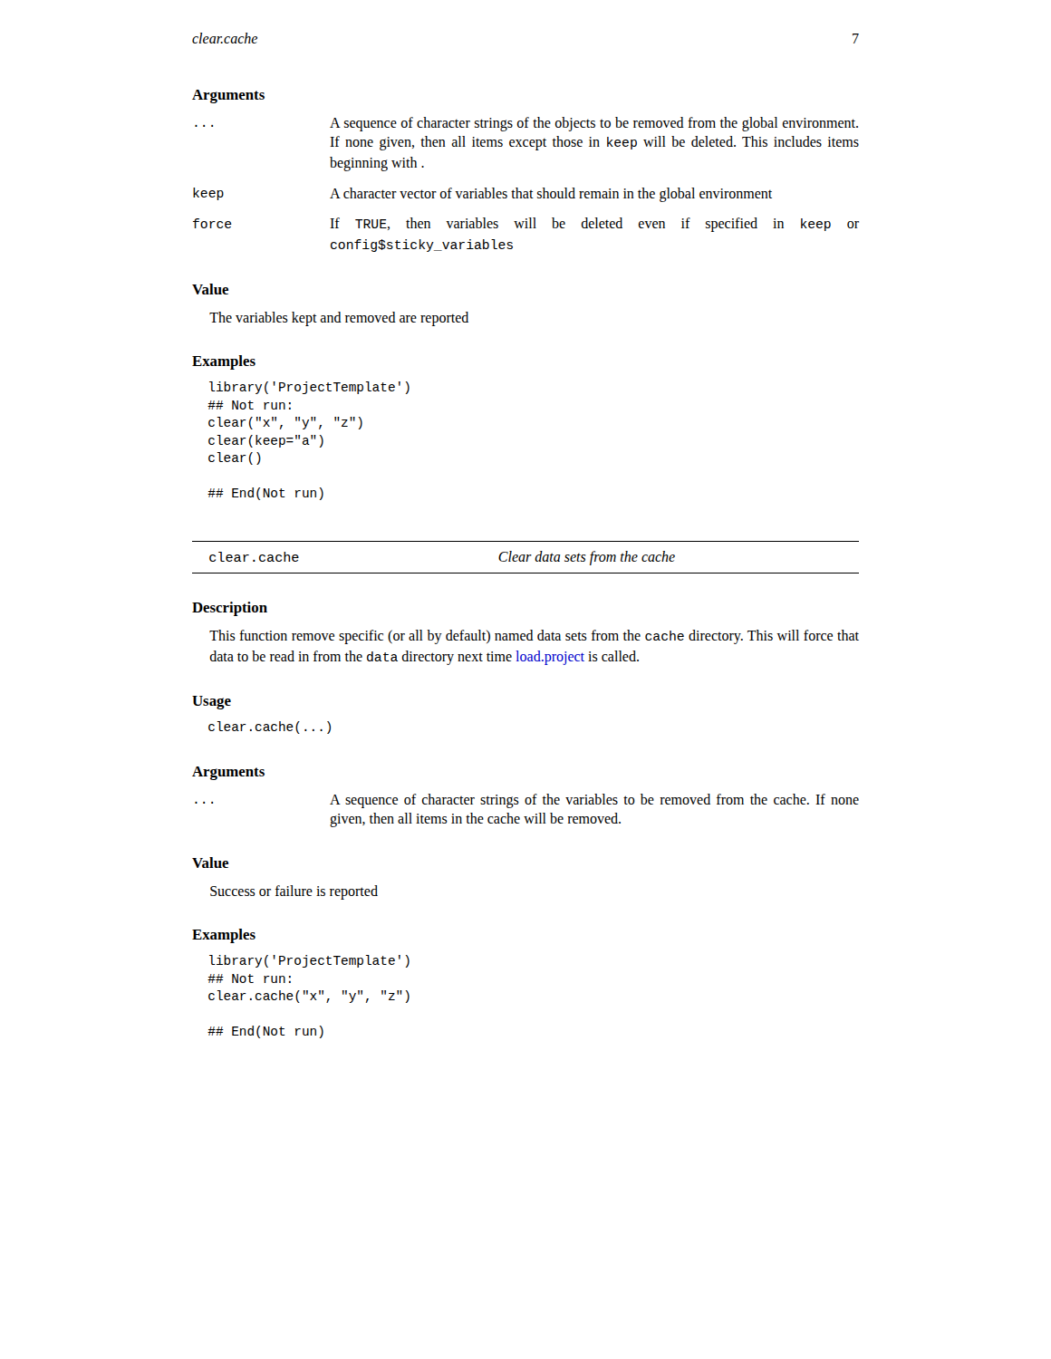clear.cache 7
Arguments
...
A sequence of character strings of the objects to be removed from the global environment. If none given, then all items except those in keep will be deleted. This includes items beginning with .
keep
A character vector of variables that should remain in the global environment
force
If TRUE, then variables will be deleted even if specified in keep or config$sticky_variables
Value
The variables kept and removed are reported
Examples
library('ProjectTemplate')
## Not run: 
clear("x", "y", "z")
clear(keep="a")
clear()

## End(Not run)
clear.cache Clear data sets from the cache
Description
This function remove specific (or all by default) named data sets from the cache directory. This will force that data to be read in from the data directory next time load.project is called.
Usage
clear.cache(...)
Arguments
...
A sequence of character strings of the variables to be removed from the cache. If none given, then all items in the cache will be removed.
Value
Success or failure is reported
Examples
library('ProjectTemplate')
## Not run: 
clear.cache("x", "y", "z")

## End(Not run)